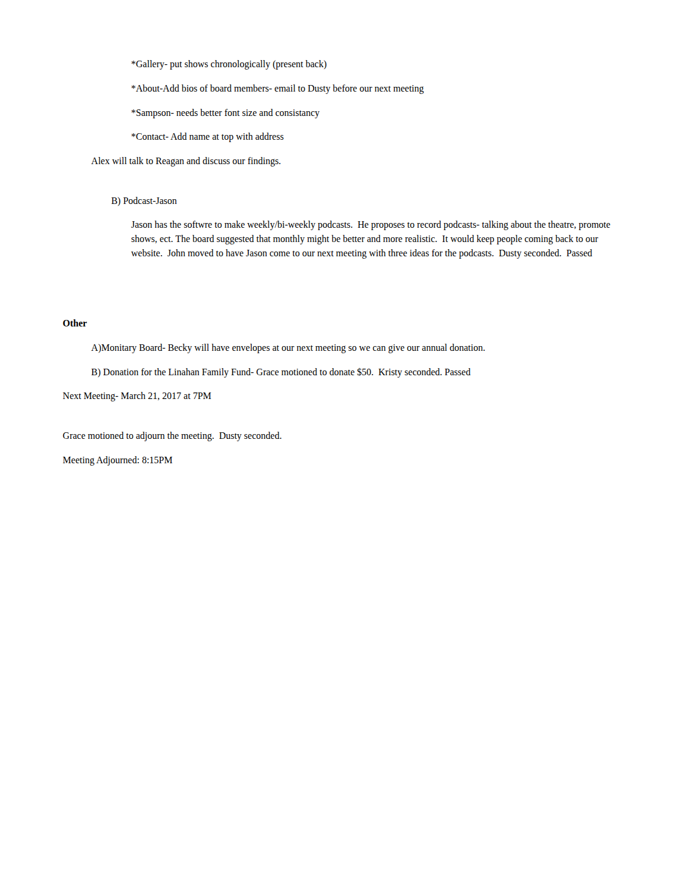*Gallery- put shows chronologically (present back)
*About-Add bios of board members- email to Dusty before our next meeting
*Sampson- needs better font size and consistancy
*Contact- Add name at top with address
Alex will talk to Reagan and discuss our findings.
B) Podcast-Jason
Jason has the softwre to make weekly/bi-weekly podcasts. He proposes to record podcasts- talking about the theatre, promote shows, ect. The board suggested that monthly might be better and more realistic. It would keep people coming back to our website. John moved to have Jason come to our next meeting with three ideas for the podcasts. Dusty seconded. Passed
Other
A)Monitary Board- Becky will have envelopes at our next meeting so we can give our annual donation.
B) Donation for the Linahan Family Fund- Grace motioned to donate $50. Kristy seconded. Passed
Next Meeting- March 21, 2017 at 7PM
Grace motioned to adjourn the meeting. Dusty seconded.
Meeting Adjourned: 8:15PM